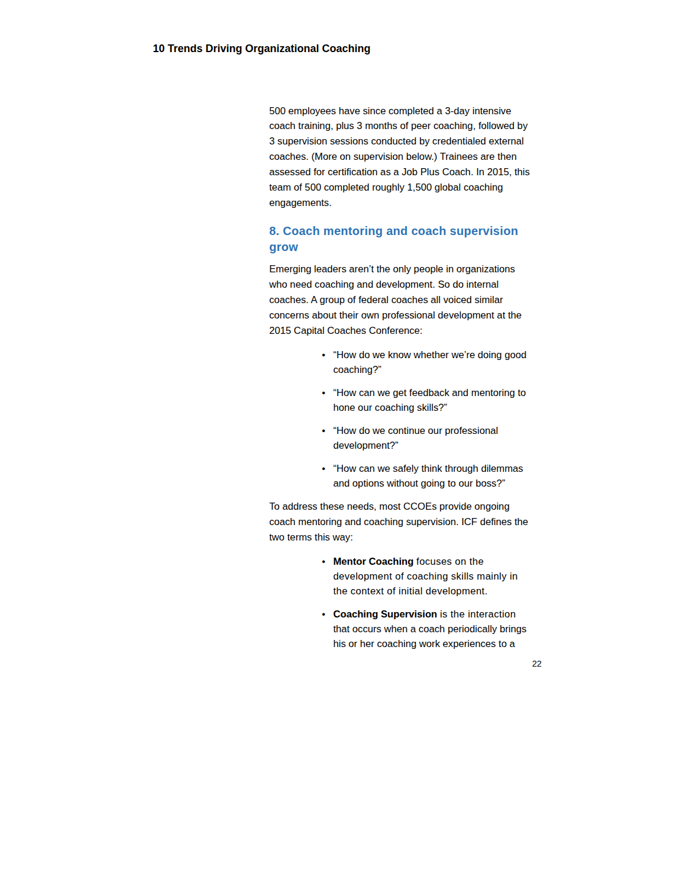10 Trends Driving Organizational Coaching
500 employees have since completed a 3-day intensive coach training, plus 3 months of peer coaching, followed by 3 supervision sessions conducted by credentialed external coaches. (More on supervision below.) Trainees are then assessed for certification as a Job Plus Coach. In 2015, this team of 500 completed roughly 1,500 global coaching engagements.
8. Coach mentoring and coach supervision grow
Emerging leaders aren’t the only people in organizations who need coaching and development. So do internal coaches. A group of federal coaches all voiced similar concerns about their own professional development at the 2015 Capital Coaches Conference:
“How do we know whether we’re doing good coaching?”
“How can we get feedback and mentoring to hone our coaching skills?”
“How do we continue our professional development?”
“How can we safely think through dilemmas and options without going to our boss?”
To address these needs, most CCOEs provide ongoing coach mentoring and coaching supervision. ICF defines the two terms this way:
Mentor Coaching focuses on the development of coaching skills mainly in the context of initial development.
Coaching Supervision is the interaction that occurs when a coach periodically brings his or her coaching work experiences to a
22